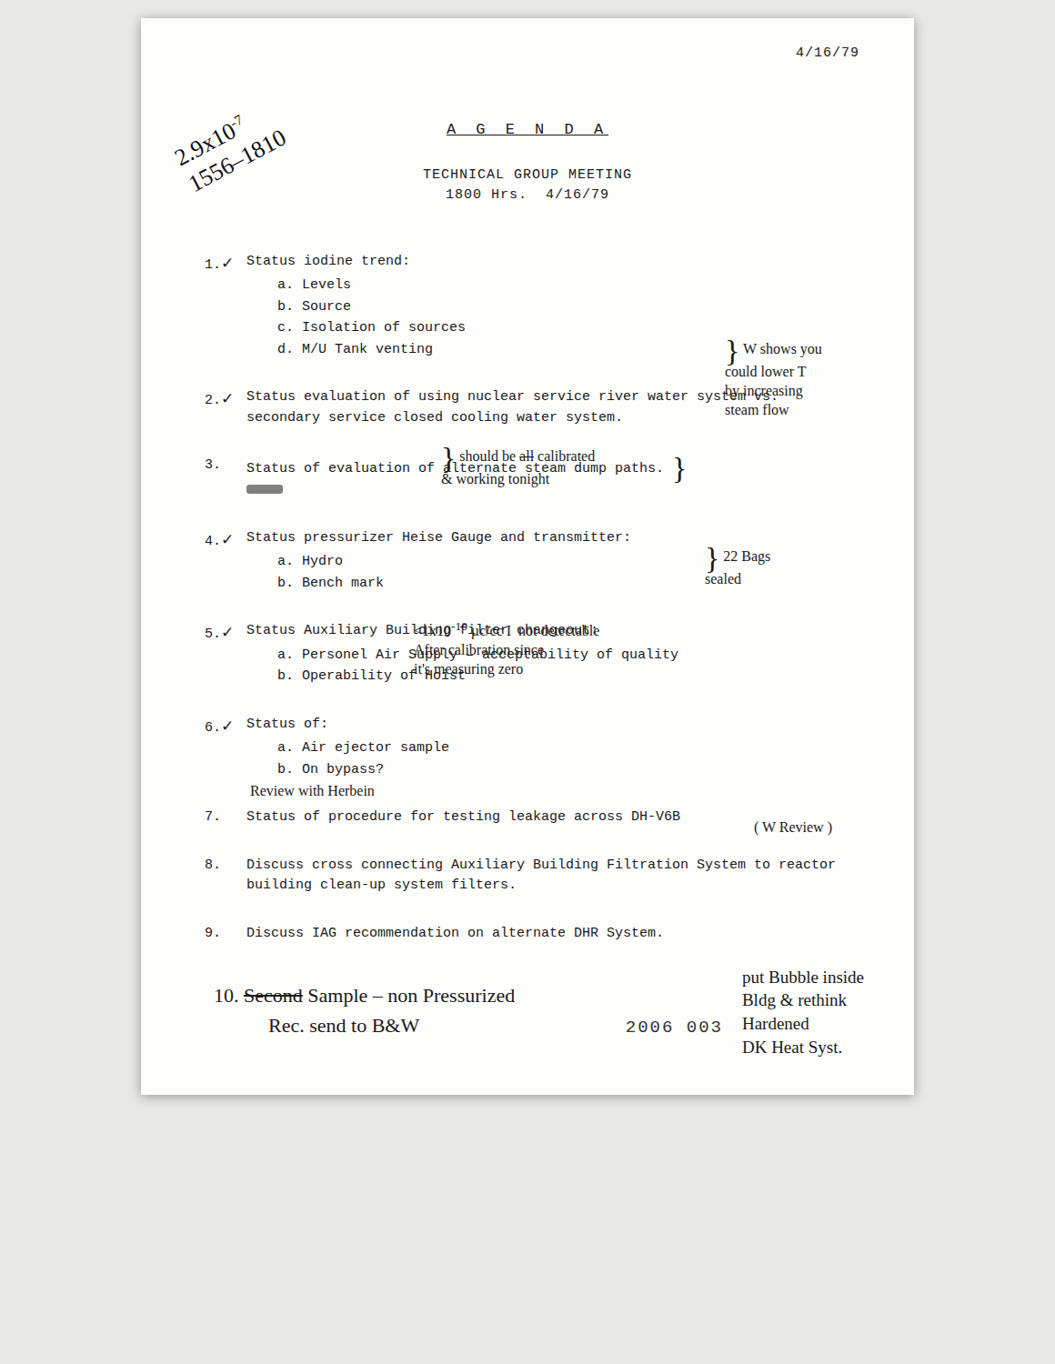4/16/79
2.9x10-7
1556–1810
A G E N D A
TECHNICAL GROUP MEETING
1800 Hrs. 4/16/79
1.✓ Status iodine trend:
a. Levels
b. Source
c. Isolation of sources
d. M/U Tank venting
2.✓ Status evaluation of using nuclear service river water system vs. secondary service closed cooling water system.
3. Status of evaluation of alternate steam dump paths. }
4.✓ Status pressurizer Heise Gauge and transmitter:
a. Hydro
b. Bench mark
5.✓ Status Auxiliary Building filter changeout:
a. Personel Air Supply – acceptability of quality
b. Operability of Hoist
6.✓ Status of:
a. Air ejector sample
b. On bypass?
7. Status of procedure for testing leakage across DH-V6B
8. Discuss cross connecting Auxiliary Building Filtration System to reactor building clean-up system filters.
9. Discuss IAG recommendation on alternate DHR System.
10. Second Sample – non Pressurized Rec. send to B&W
} W shows you
could lower T
by increasing
steam flow
} should be all calibrated
& working tonight
} 22 Bags
sealed
<1x10-10 µc/cc I not detectable
After calibration since
it's measuring zero
Review with Herbein
( W Review )
put Bubble inside
Bldg & rethink
Hardened
DK Heat Syst.
2006 003